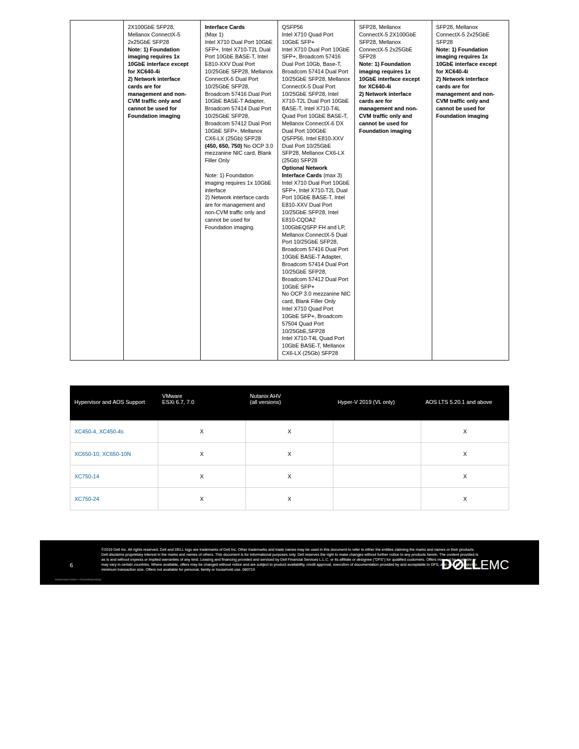| | 2X100GbE SFP28, Mellanox ConnectX-5 2x25GbE SFP28 Note: 1) Foundation imaging requires 1x 10GbE interface except for XC640-4i 2) Network interface cards are for management and non-CVM traffic only and cannot be used for Foundation imaging | Interface Cards (Max 1) Intel X710 Dual Port 10GbE SFP+, Intel X710-T2L Dual Port 10GbE BASE-T, Intel E810-XXV Dual Port 10/25GbE SFP28, Mellanox ConnectX-5 Dual Port 10/25GbE SFP28, Broadcom 57416 Dual Port 10GbE BASE-T Adapter, Broadcom 57414 Dual Port 10/25GbE SFP28, Broadcom 57412 Dual Port 10GbE SFP+, Mellanox CX6-LX (25Gb) SFP28 (450, 650, 750) No OCP 3.0 mezzanine NIC card, Blank Filler Only Note: 1) Foundation imaging requires 1x 10GbE interface 2) Network interface cards are for management and non-CVM traffic only and cannot be used for Foundation imaging. | QSFP56 Intel X710 Quad Port 10GbE SFP+ Intel X710 Dual Port 10GbE SFP+, Broadcom 57416 Dual Port 10Gb, Base-T, Broadcom 57414 Dual Port 10/25GbE SFP28, Mellanox ConnectX-5 Dual Port 10/25GbE SFP28, Intel X710-T2L Dual Port 10GbE BASE-T, Intel X710-T4L Quad Port 10GbE BASE-T, Mellanox ConnectX-6 DX Dual Port 100GbE QSFP56, Intel E810-XXV Dual Port 10/25GbE SFP28, Mellanox CX6-LX (25Gb) SFP28 Optional Network Interface Cards (max 3) Intel X710 Dual Port 10GbE SFP+, Intel X710-T2L Dual Port 10GbE BASE-T, Intel E810-XXV Dual Port 10/25GbE SFP28, Intel E810-CQDA2 100GbEQSFP FH and LP, Mellanox ConnectX-5 Dual Port 10/25GbE SFP28, Broadcom 57416 Dual Port 10GbE BASE-T Adapter, Broadcom 57414 Dual Port 10/25GbE SFP28, Broadcom 57412 Dual Port 10GbE SFP+ No OCP 3.0 mezzanine NIC card, Blank Filler Only Intel X710 Quad Port 10GbE SFP+, Broadcom 57504 Quad Port 10/25GbE,SFP28 Intel X710-T4L Quad Port 10GbE BASE-T, Mellanox CX6-LX (25Gb) SFP28 | SFP28, Mellanox ConnectX-5 2X100GbE SFP28, Mellanox ConnectX-5 2x25GbE SFP28 Note: 1) Foundation imaging requires 1x 10GbE interface except for XC640-4i 2) Network interface cards are for management and non-CVM traffic only and cannot be used for Foundation imaging | SFP28, Mellanox ConnectX-5 2x25GbE SFP28 Note: 1) Foundation imaging requires 1x 10GbE interface except for XC640-4i 2) Network interface cards are for management and non-CVM traffic only and cannot be used for Foundation imaging |
| Hypervisor and AOS Support | VMware ESXi 6.7, 7.0 | Nutanix AHV (all versions) | Hyper-V 2019 (VL only) | AOS LTS 5.20.1 and above |
| --- | --- | --- | --- | --- |
| XC450-4, XC450-4s | X | X | | X |
| XC650-10, XC650-10N | X | X | | X |
| XC750-14 | X | X | | X |
| XC750-24 | X | X | | X |
6 ©2019 Dell Inc. All rights reserved. Dell and DELL logo are trademarks of Dell Inc. Other trademarks and trade names may be used in this document to refer to either the entities claiming the marks and names or their products. Dell disclaims proprietary interest in the marks and names of others. This document is for informational purposes only. Dell reserves the right to make changes without further notice to any products herein. The content provided is as is and without express or implied warranties of any kind. Leasing and financing provided and serviced by Dell Financial Services L.L.C. or its affiliate or designee ("DFS") for qualified customers. Offers may not be available or may vary in certain countries. Where available, offers may be changed without notice and are subject to product availability, credit approval, execution of documentation provided by and acceptable to DFS, and may be subject to minimum transaction size. Offers not available for personal, family or household use. 080719
D⊘LLEMC
Internal Use - Confidential